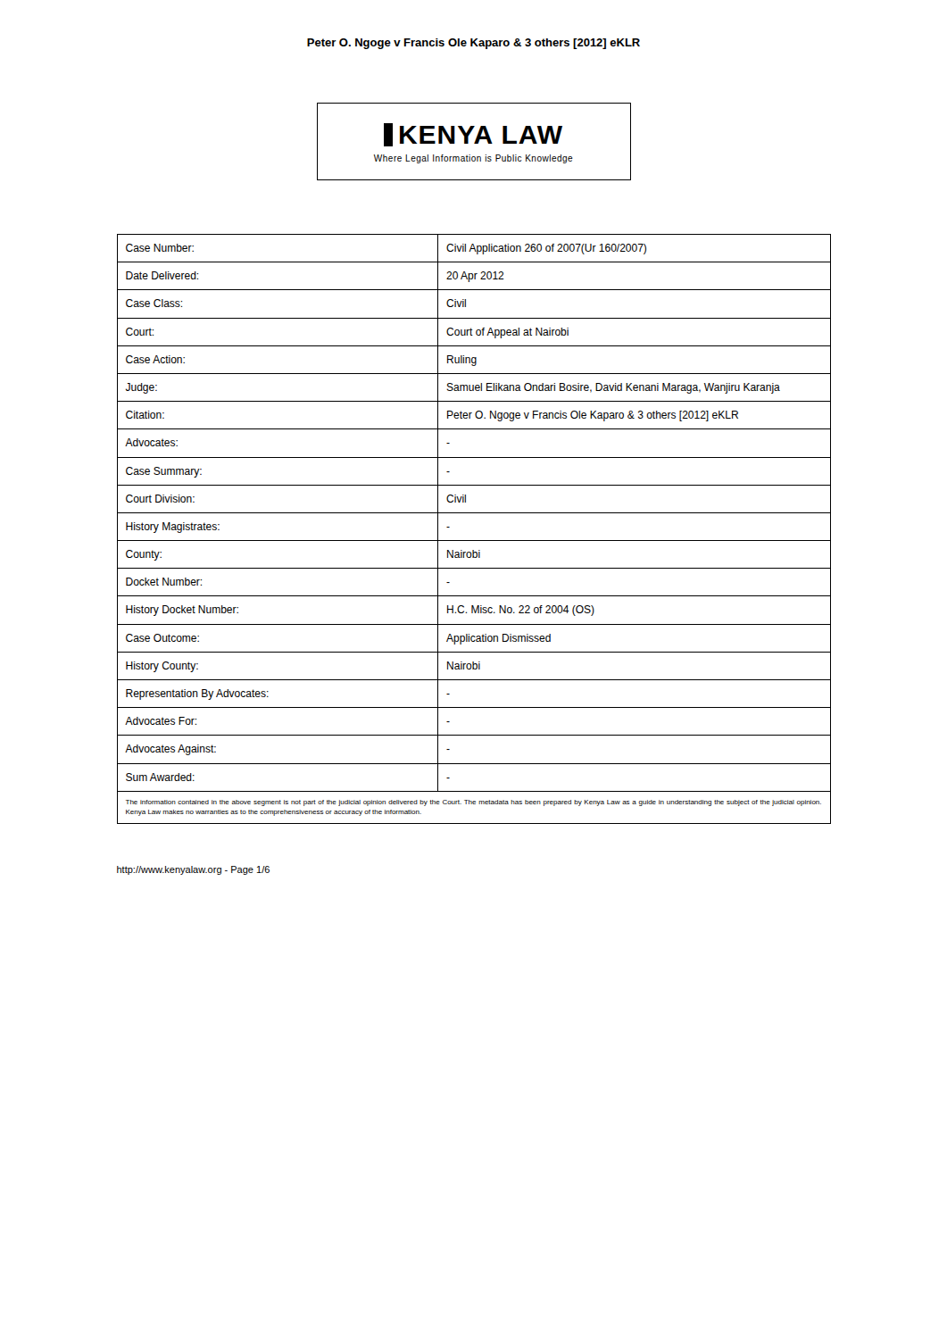Peter O. Ngoge v Francis Ole Kaparo & 3 others [2012] eKLR
KENYA LAW
Where Legal Information is Public Knowledge
| Case Number: | Civil Application 260 of 2007(Ur 160/2007) |
| Date Delivered: | 20 Apr 2012 |
| Case Class: | Civil |
| Court: | Court of Appeal at Nairobi |
| Case Action: | Ruling |
| Judge: | Samuel Elikana Ondari Bosire, David Kenani Maraga, Wanjiru Karanja |
| Citation: | Peter O. Ngoge v Francis Ole Kaparo & 3 others [2012] eKLR |
| Advocates: | - |
| Case Summary: | - |
| Court Division: | Civil |
| History Magistrates: | - |
| County: | Nairobi |
| Docket Number: | - |
| History Docket Number: | H.C. Misc. No. 22 of 2004 (OS) |
| Case Outcome: | Application Dismissed |
| History County: | Nairobi |
| Representation By Advocates: | - |
| Advocates For: | - |
| Advocates Against: | - |
| Sum Awarded: | - |
The information contained in the above segment is not part of the judicial opinion delivered by the Court. The metadata has been prepared by Kenya Law as a guide in understanding the subject of the judicial opinion. Kenya Law makes no warranties as to the comprehensiveness or accuracy of the information.
http://www.kenyalaw.org - Page 1/6